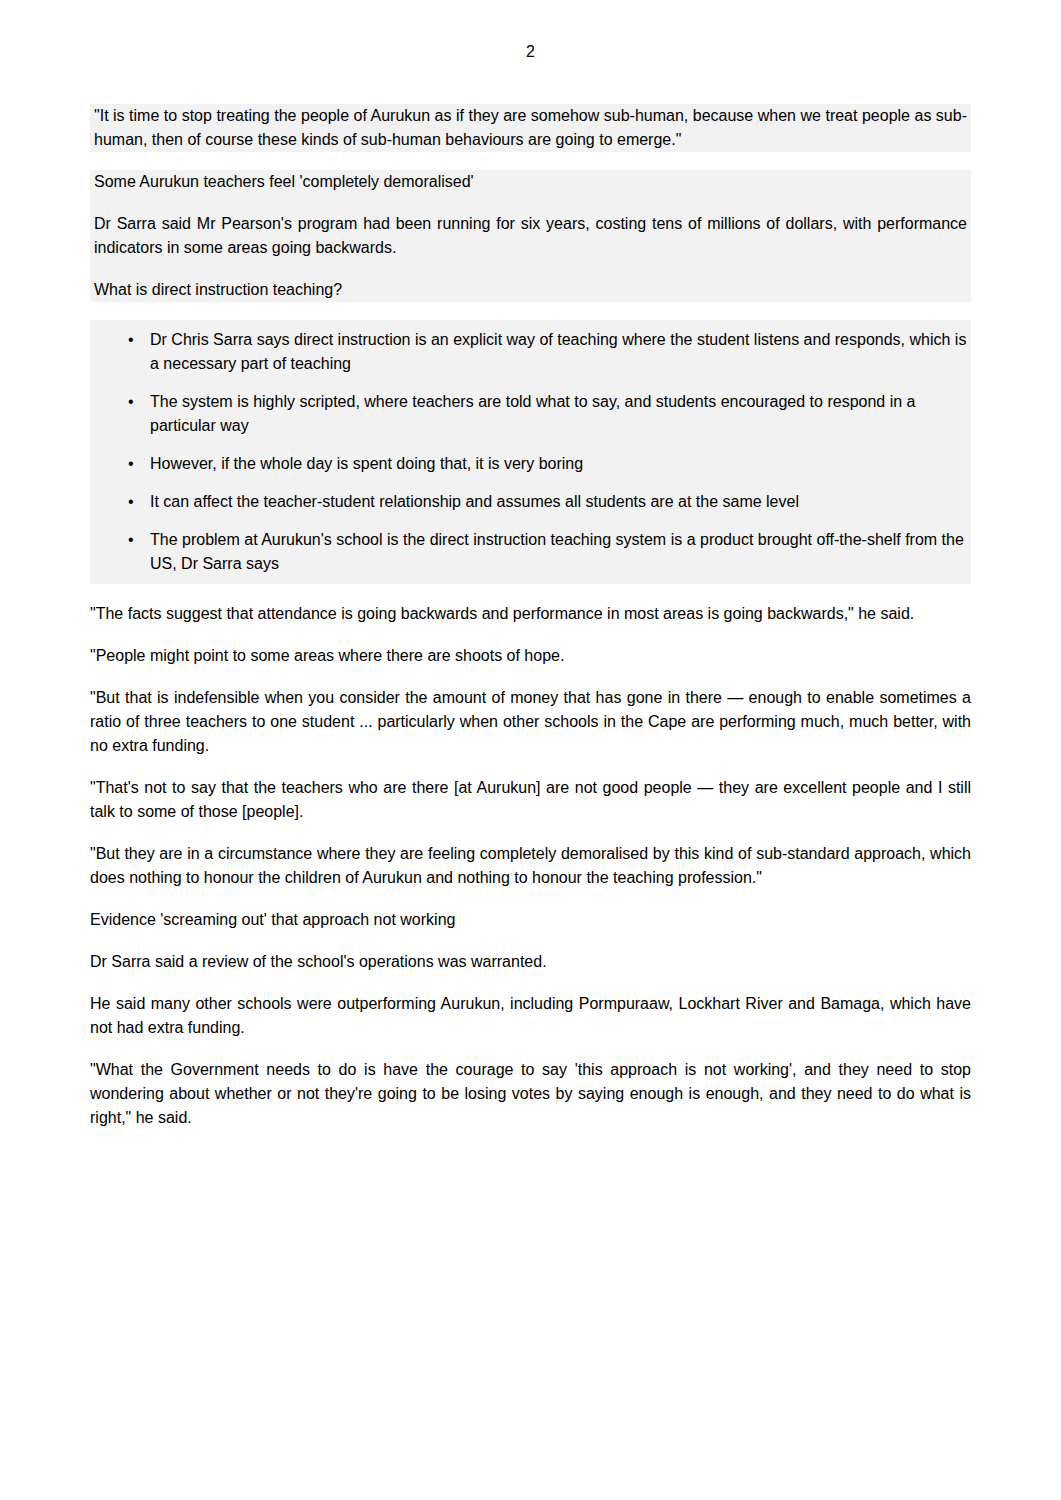2
"It is time to stop treating the people of Aurukun as if they are somehow sub-human, because when we treat people as sub-human, then of course these kinds of sub-human behaviours are going to emerge."
Some Aurukun teachers feel 'completely demoralised'
Dr Sarra said Mr Pearson's program had been running for six years, costing tens of millions of dollars, with performance indicators in some areas going backwards.
What is direct instruction teaching?
Dr Chris Sarra says direct instruction is an explicit way of teaching where the student listens and responds, which is a necessary part of teaching
The system is highly scripted, where teachers are told what to say, and students encouraged to respond in a particular way
However, if the whole day is spent doing that, it is very boring
It can affect the teacher-student relationship and assumes all students are at the same level
The problem at Aurukun's school is the direct instruction teaching system is a product brought off-the-shelf from the US, Dr Sarra says
"The facts suggest that attendance is going backwards and performance in most areas is going backwards," he said.
"People might point to some areas where there are shoots of hope.
"But that is indefensible when you consider the amount of money that has gone in there — enough to enable sometimes a ratio of three teachers to one student ... particularly when other schools in the Cape are performing much, much better, with no extra funding.
"That's not to say that the teachers who are there [at Aurukun] are not good people — they are excellent people and I still talk to some of those [people].
"But they are in a circumstance where they are feeling completely demoralised by this kind of sub-standard approach, which does nothing to honour the children of Aurukun and nothing to honour the teaching profession."
Evidence 'screaming out' that approach not working
Dr Sarra said a review of the school's operations was warranted.
He said many other schools were outperforming Aurukun, including Pormpuraaw, Lockhart River and Bamaga, which have not had extra funding.
"What the Government needs to do is have the courage to say 'this approach is not working', and they need to stop wondering about whether or not they're going to be losing votes by saying enough is enough, and they need to do what is right," he said.